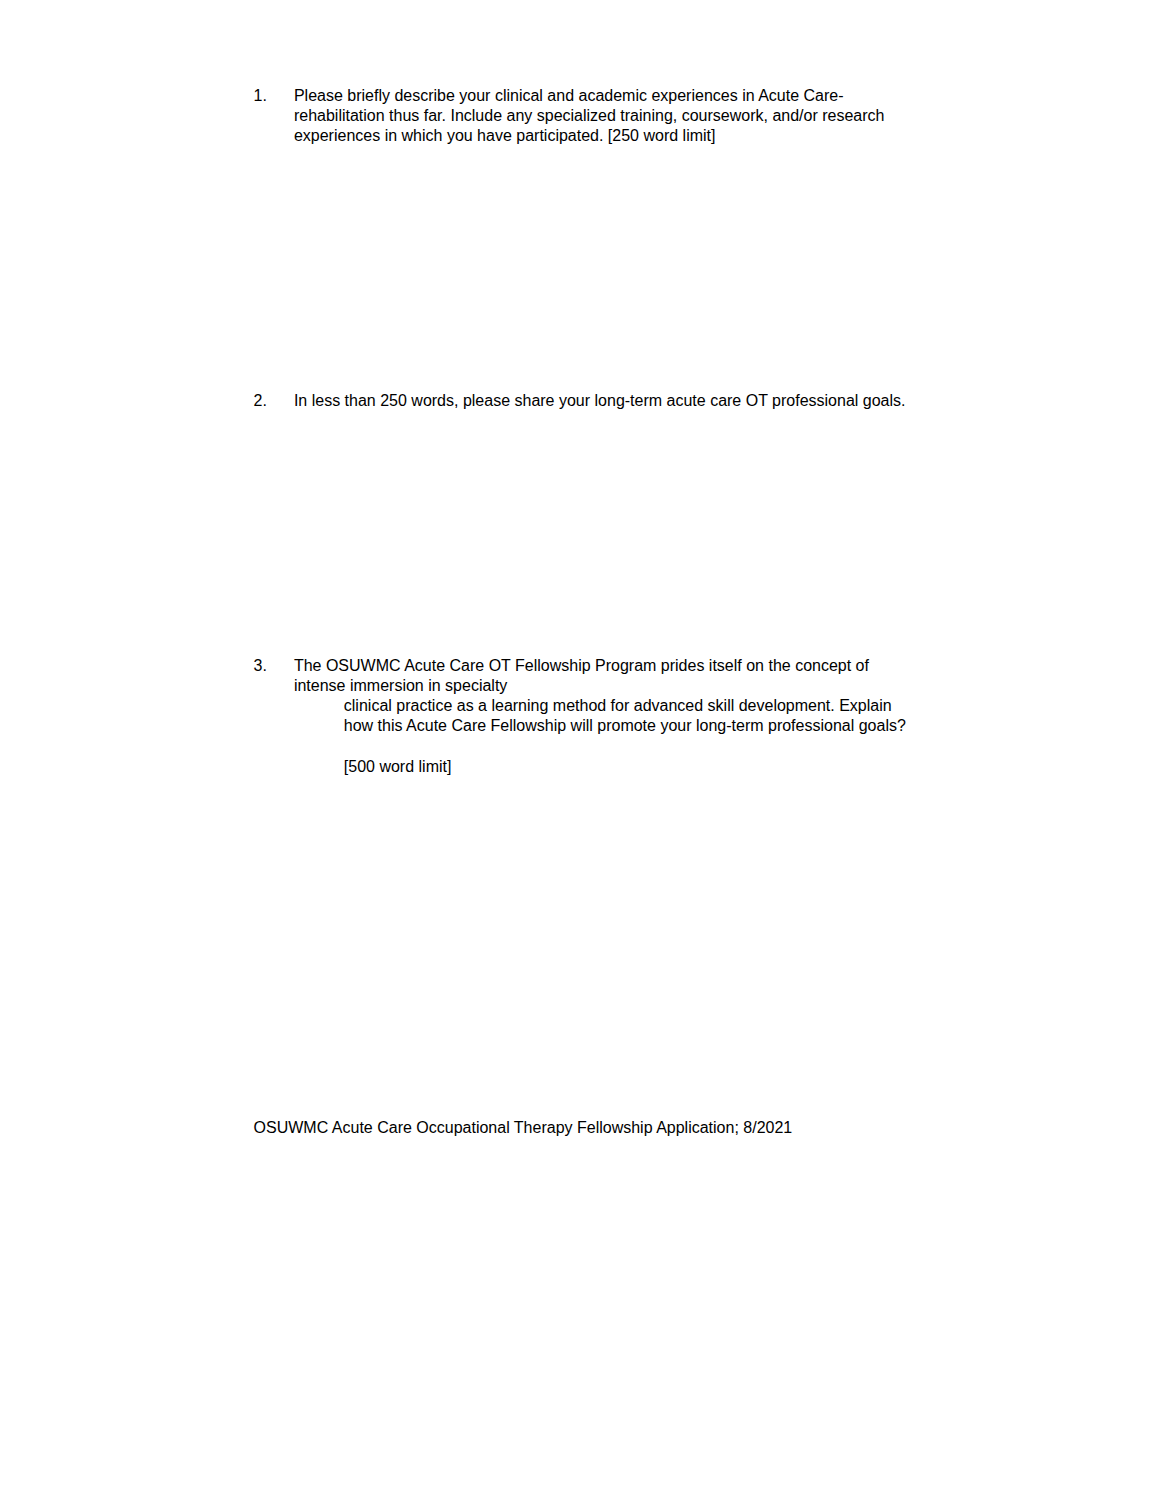1. Please briefly describe your clinical and academic experiences in Acute Care-rehabilitation thus far. Include any specialized training, coursework, and/or research experiences in which you have participated. [250 word limit]
2. In less than 250 words, please share your long-term acute care OT professional goals.
3. The OSUWMC Acute Care OT Fellowship Program prides itself on the concept of intense immersion in specialty clinical practice as a learning method for advanced skill development. Explain how this Acute Care Fellowship will promote your long-term professional goals? [500 word limit]
OSUWMC Acute Care Occupational Therapy Fellowship Application; 8/2021